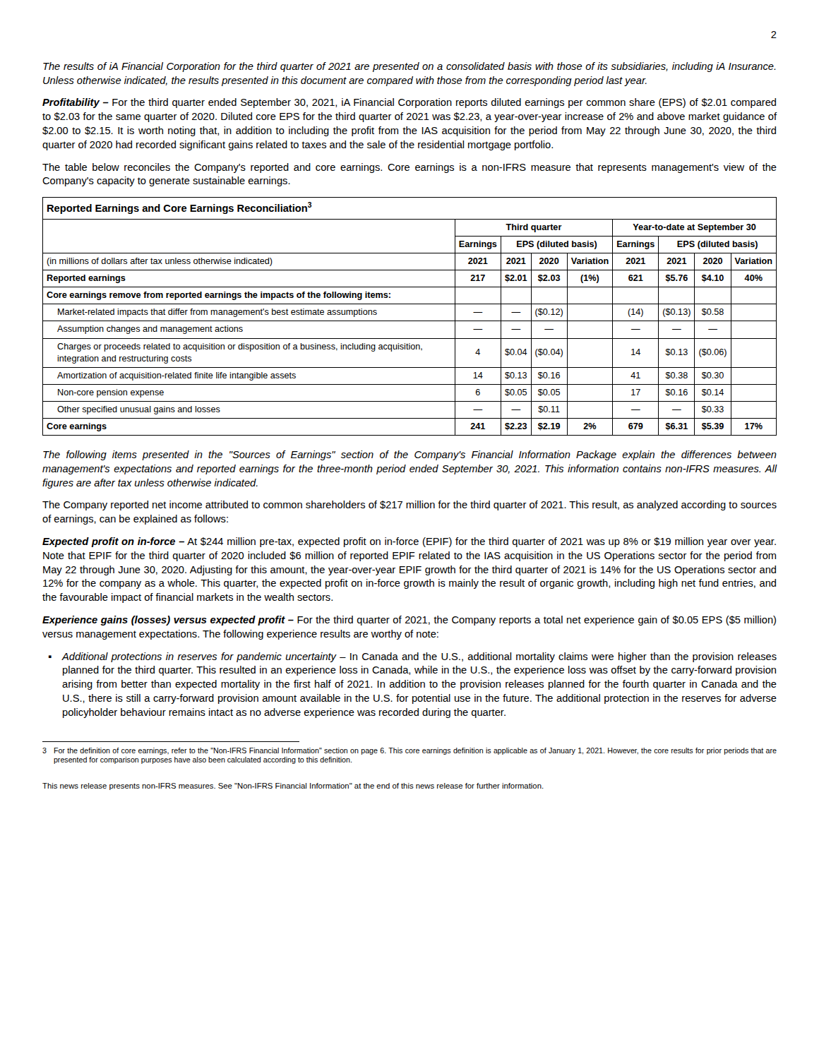2
The results of iA Financial Corporation for the third quarter of 2021 are presented on a consolidated basis with those of its subsidiaries, including iA Insurance. Unless otherwise indicated, the results presented in this document are compared with those from the corresponding period last year.
Profitability – For the third quarter ended September 30, 2021, iA Financial Corporation reports diluted earnings per common share (EPS) of $2.01 compared to $2.03 for the same quarter of 2020. Diluted core EPS for the third quarter of 2021 was $2.23, a year-over-year increase of 2% and above market guidance of $2.00 to $2.15. It is worth noting that, in addition to including the profit from the IAS acquisition for the period from May 22 through June 30, 2020, the third quarter of 2020 had recorded significant gains related to taxes and the sale of the residential mortgage portfolio.
The table below reconciles the Company's reported and core earnings. Core earnings is a non-IFRS measure that represents management's view of the Company's capacity to generate sustainable earnings.
| Reported Earnings and Core Earnings Reconciliation 3 |
| | Third quarter | Year-to-date at September 30 |
| Earnings | EPS (diluted basis) | Earnings | EPS (diluted basis) |
| (in millions of dollars after tax unless otherwise indicated) | 2021 | 2021 | 2020 | Variation | 2021 | 2021 | 2020 | Variation |
| Reported earnings | 217 | $2.01 | $2.03 | (1%) | 621 | $5.76 | $4.10 | 40% |
| Core earnings remove from reported earnings the impacts of the following items: | | | | | | | | |
| Market-related impacts that differ from management's best estimate assumptions | — | — | ($0.12) | | (14) | ($0.13) | $0.58 | |
| Assumption changes and management actions | — | — | — | | — | — | — | |
| Charges or proceeds related to acquisition or disposition of a business, including acquisition, integration and restructuring costs | 4 | $0.04 | ($0.04) | | 14 | $0.13 | ($0.06) | |
| Amortization of acquisition-related finite life intangible assets | 14 | $0.13 | $0.16 | | 41 | $0.38 | $0.30 | |
| Non-core pension expense | 6 | $0.05 | $0.05 | | 17 | $0.16 | $0.14 | |
| Other specified unusual gains and losses | — | — | $0.11 | | — | — | $0.33 | |
| Core earnings | 241 | $2.23 | $2.19 | 2% | 679 | $6.31 | $5.39 | 17% |
The following items presented in the "Sources of Earnings" section of the Company's Financial Information Package explain the differences between management's expectations and reported earnings for the three-month period ended September 30, 2021. This information contains non-IFRS measures. All figures are after tax unless otherwise indicated.
The Company reported net income attributed to common shareholders of $217 million for the third quarter of 2021. This result, as analyzed according to sources of earnings, can be explained as follows:
Expected profit on in-force – At $244 million pre-tax, expected profit on in-force (EPIF) for the third quarter of 2021 was up 8% or $19 million year over year. Note that EPIF for the third quarter of 2020 included $6 million of reported EPIF related to the IAS acquisition in the US Operations sector for the period from May 22 through June 30, 2020. Adjusting for this amount, the year-over-year EPIF growth for the third quarter of 2021 is 14% for the US Operations sector and 12% for the company as a whole. This quarter, the expected profit on in-force growth is mainly the result of organic growth, including high net fund entries, and the favourable impact of financial markets in the wealth sectors.
Experience gains (losses) versus expected profit – For the third quarter of 2021, the Company reports a total net experience gain of $0.05 EPS ($5 million) versus management expectations. The following experience results are worthy of note:
Additional protections in reserves for pandemic uncertainty – In Canada and the U.S., additional mortality claims were higher than the provision releases planned for the third quarter. This resulted in an experience loss in Canada, while in the U.S., the experience loss was offset by the carry-forward provision arising from better than expected mortality in the first half of 2021. In addition to the provision releases planned for the fourth quarter in Canada and the U.S., there is still a carry-forward provision amount available in the U.S. for potential use in the future. The additional protection in the reserves for adverse policyholder behaviour remains intact as no adverse experience was recorded during the quarter.
3 For the definition of core earnings, refer to the "Non-IFRS Financial Information" section on page 6. This core earnings definition is applicable as of January 1, 2021. However, the core results for prior periods that are presented for comparison purposes have also been calculated according to this definition.
This news release presents non-IFRS measures. See "Non-IFRS Financial Information" at the end of this news release for further information.